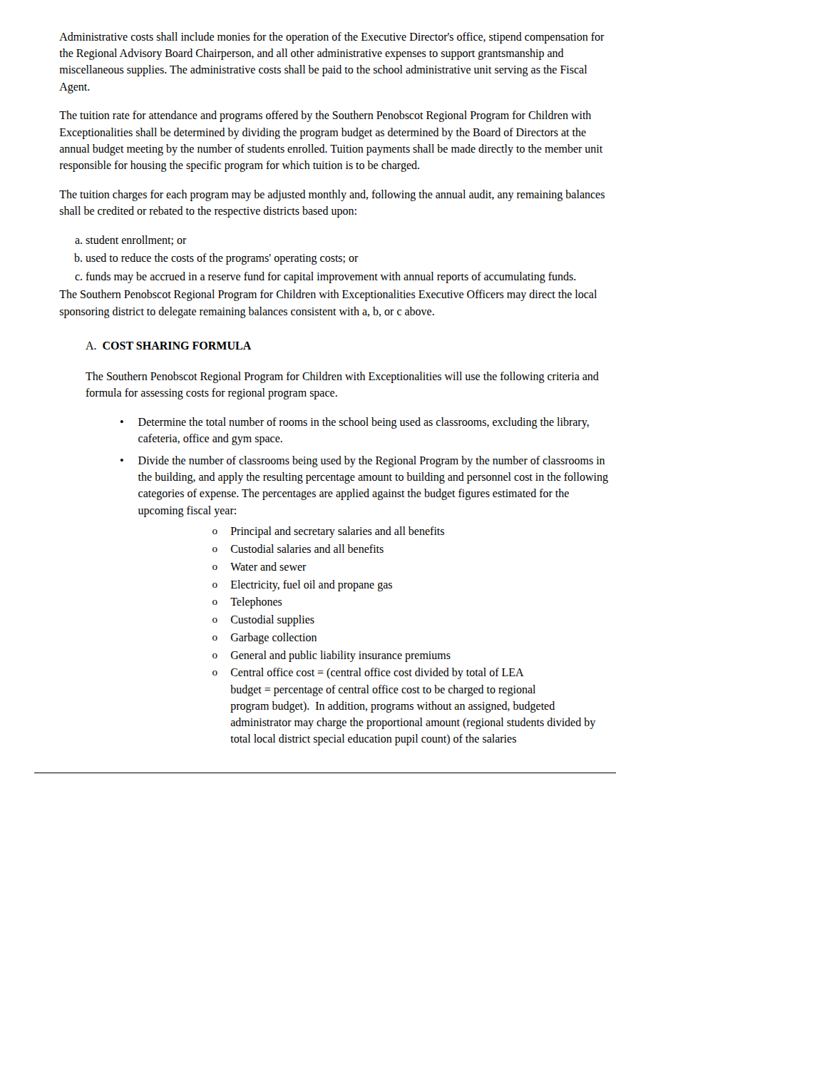Administrative costs shall include monies for the operation of the Executive Director's office, stipend compensation for the Regional Advisory Board Chairperson, and all other administrative expenses to support grantsmanship and miscellaneous supplies. The administrative costs shall be paid to the school administrative unit serving as the Fiscal Agent.
The tuition rate for attendance and programs offered by the Southern Penobscot Regional Program for Children with Exceptionalities shall be determined by dividing the program budget as determined by the Board of Directors at the annual budget meeting by the number of students enrolled. Tuition payments shall be made directly to the member unit responsible for housing the specific program for which tuition is to be charged.
The tuition charges for each program may be adjusted monthly and, following the annual audit, any remaining balances shall be credited or rebated to the respective districts based upon:
student enrollment; or
used to reduce the costs of the programs' operating costs; or
funds may be accrued in a reserve fund for capital improvement with annual reports of accumulating funds.
The Southern Penobscot Regional Program for Children with Exceptionalities Executive Officers may direct the local sponsoring district to delegate remaining balances consistent with a, b, or c above.
A. COST SHARING FORMULA
The Southern Penobscot Regional Program for Children with Exceptionalities will use the following criteria and formula for assessing costs for regional program space.
Determine the total number of rooms in the school being used as classrooms, excluding the library, cafeteria, office and gym space.
Divide the number of classrooms being used by the Regional Program by the number of classrooms in the building, and apply the resulting percentage amount to building and personnel cost in the following categories of expense. The percentages are applied against the budget figures estimated for the upcoming fiscal year:
Principal and secretary salaries and all benefits
Custodial salaries and all benefits
Water and sewer
Electricity, fuel oil and propane gas
Telephones
Custodial supplies
Garbage collection
General and public liability insurance premiums
Central office cost = (central office cost divided by total of LEA
budget = percentage of central office cost to be charged to regional
program budget). In addition, programs without an assigned, budgeted administrator may charge the proportional amount (regional students divided by total local district special education pupil count) of the salaries